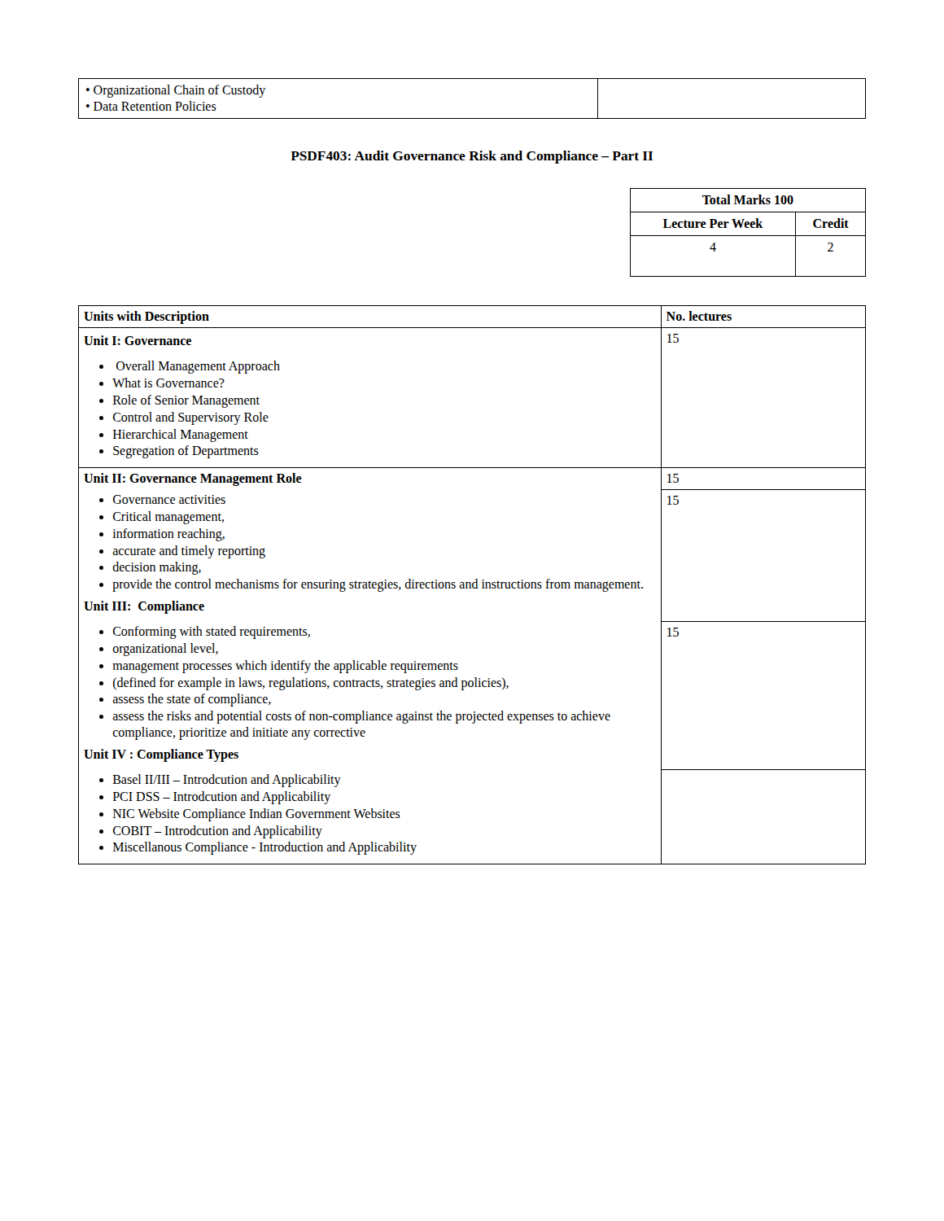| • Organizational Chain of Custody • Data Retention Policies | |
PSDF403: Audit Governance Risk and Compliance – Part II
| Total Marks 100 |
| Lecture Per Week | Credit |
| 4 | 2 |
| Units with Description | No. lectures |
| --- | --- |
| Unit I: Governance | 15 |
| Overall Management Approach What is Governance? Role of Senior Management Control and Supervisory Role Hierarchical Management Segregation of Departments |
| Unit II: Governance Management Role | 15 |
| Governance activities Critical management, information reaching, accurate and timely reporting decision making, provide the control mechanisms for ensuring strategies, directions and instructions from management. Unit III: Compliance | 15 |
| Conforming with stated requirements, organizational level, management processes which identify the applicable requirements (defined for example in laws, regulations, contracts, strategies and policies), assess the state of compliance, assess the risks and potential costs of non-compliance against the projected expenses to achieve compliance, prioritize and initiate any corrective Unit IV : Compliance Types | 15 |
| Basel II/III – Introdcution and Applicability PCI DSS – Introdcution and Applicability NIC Website Compliance Indian Government Websites COBIT – Introdcution and Applicability Miscellanous Compliance - Introduction and Applicability | |